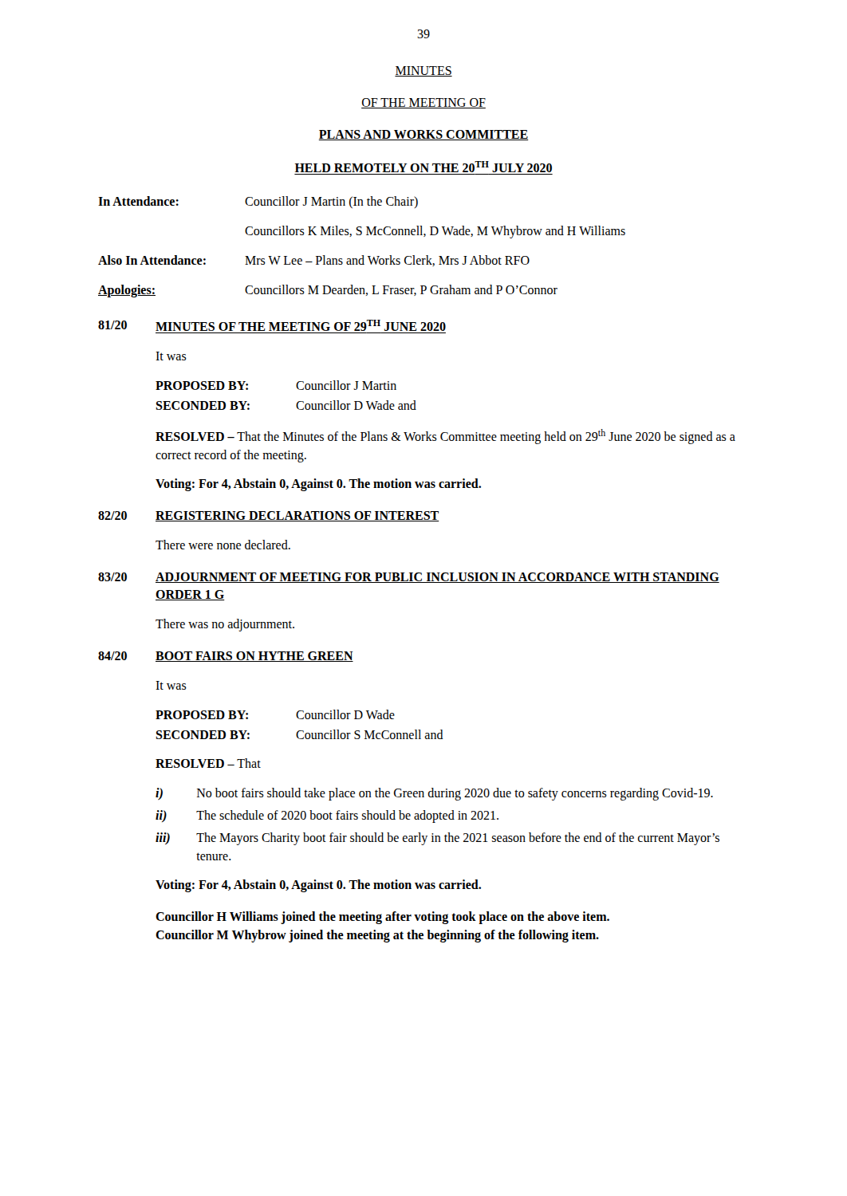39
MINUTES
OF THE MEETING OF
PLANS AND WORKS COMMITTEE
HELD REMOTELY ON THE 20TH JULY 2020
In Attendance:
Councillor J Martin (In the Chair)
Councillors K Miles, S McConnell, D Wade, M Whybrow and H Williams
Also In Attendance:
Mrs W Lee – Plans and Works Clerk, Mrs J Abbot RFO
Apologies:
Councillors M Dearden, L Fraser, P Graham and P O’Connor
81/20
MINUTES OF THE MEETING OF 29TH JUNE 2020
It was
PROPOSED BY:
Councillor J Martin
SECONDED BY:
Councillor D Wade and
RESOLVED – That the Minutes of the Plans & Works Committee meeting held on 29th June 2020 be signed as a correct record of the meeting.
Voting: For 4, Abstain 0, Against 0. The motion was carried.
82/20
REGISTERING DECLARATIONS OF INTEREST
There were none declared.
83/20
ADJOURNMENT OF MEETING FOR PUBLIC INCLUSION IN ACCORDANCE WITH STANDING ORDER 1 G
There was no adjournment.
84/20
BOOT FAIRS ON HYTHE GREEN
It was
PROPOSED BY:
Councillor D Wade
SECONDED BY:
Councillor S McConnell and
RESOLVED – That
i) No boot fairs should take place on the Green during 2020 due to safety concerns regarding Covid-19.
ii) The schedule of 2020 boot fairs should be adopted in 2021.
iii) The Mayors Charity boot fair should be early in the 2021 season before the end of the current Mayor’s tenure.
Voting: For 4, Abstain 0, Against 0. The motion was carried.
Councillor H Williams joined the meeting after voting took place on the above item.
Councillor M Whybrow joined the meeting at the beginning of the following item.